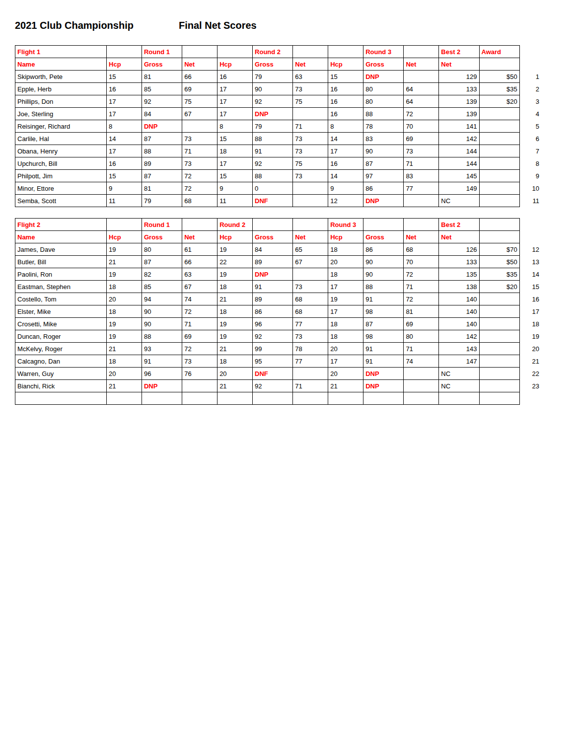2021 Club Championship Final Net Scores
| Flight 1 | | Round 1 | | | Round 2 | | | Round 3 | | Best 2 | Award | |
| Name | Hcp | Gross | Net | Hcp | Gross | Net | Hcp | Gross | Net | Net | | |
| Skipworth, Pete | 15 | 81 | 66 | 16 | 79 | 63 | 15 | DNP | | 129 | $50 | 1 |
| Epple, Herb | 16 | 85 | 69 | 17 | 90 | 73 | 16 | 80 | 64 | 133 | $35 | 2 |
| Phillips, Don | 17 | 92 | 75 | 17 | 92 | 75 | 16 | 80 | 64 | 139 | $20 | 3 |
| Joe, Sterling | 17 | 84 | 67 | 17 | DNP | | 16 | 88 | 72 | 139 | | 4 |
| Reisinger, Richard | 8 | DNP | | 8 | 79 | 71 | 8 | 78 | 70 | 141 | | 5 |
| Carlile, Hal | 14 | 87 | 73 | 15 | 88 | 73 | 14 | 83 | 69 | 142 | | 6 |
| Obana, Henry | 17 | 88 | 71 | 18 | 91 | 73 | 17 | 90 | 73 | 144 | | 7 |
| Upchurch, Bill | 16 | 89 | 73 | 17 | 92 | 75 | 16 | 87 | 71 | 144 | | 8 |
| Philpott, Jim | 15 | 87 | 72 | 15 | 88 | 73 | 14 | 97 | 83 | 145 | | 9 |
| Minor, Ettore | 9 | 81 | 72 | 9 | 0 | | 9 | 86 | 77 | 149 | | 10 |
| Semba, Scott | 11 | 79 | 68 | 11 | DNF | | 12 | DNP | | NC | | 11 |
| Flight 2 | | Round 1 | | Round 2 | | | Round 3 | | | Best 2 | | |
| Name | Hcp | Gross | Net | Hcp | Gross | Net | Hcp | Gross | Net | Net | | |
| James, Dave | 19 | 80 | 61 | 19 | 84 | 65 | 18 | 86 | 68 | 126 | $70 | 12 |
| Butler, Bill | 21 | 87 | 66 | 22 | 89 | 67 | 20 | 90 | 70 | 133 | $50 | 13 |
| Paolini, Ron | 19 | 82 | 63 | 19 | DNP | | 18 | 90 | 72 | 135 | $35 | 14 |
| Eastman, Stephen | 18 | 85 | 67 | 18 | 91 | 73 | 17 | 88 | 71 | 138 | $20 | 15 |
| Costello, Tom | 20 | 94 | 74 | 21 | 89 | 68 | 19 | 91 | 72 | 140 | | 16 |
| Elster, Mike | 18 | 90 | 72 | 18 | 86 | 68 | 17 | 98 | 81 | 140 | | 17 |
| Crosetti, Mike | 19 | 90 | 71 | 19 | 96 | 77 | 18 | 87 | 69 | 140 | | 18 |
| Duncan, Roger | 19 | 88 | 69 | 19 | 92 | 73 | 18 | 98 | 80 | 142 | | 19 |
| McKelvy, Roger | 21 | 93 | 72 | 21 | 99 | 78 | 20 | 91 | 71 | 143 | | 20 |
| Calcagno, Dan | 18 | 91 | 73 | 18 | 95 | 77 | 17 | 91 | 74 | 147 | | 21 |
| Warren, Guy | 20 | 96 | 76 | 20 | DNF | | 20 | DNP | | NC | | 22 |
| Bianchi, Rick | 21 | DNP | | 21 | 92 | 71 | 21 | DNP | | NC | | 23 |